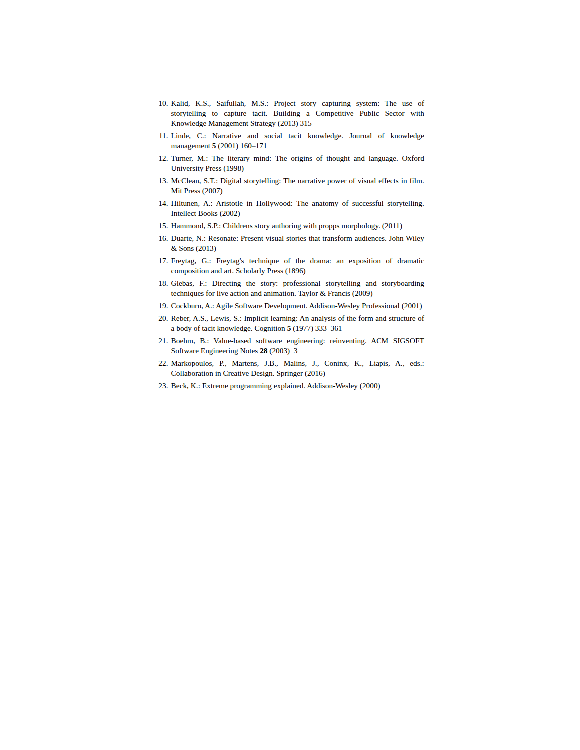10. Kalid, K.S., Saifullah, M.S.: Project story capturing system: The use of storytelling to capture tacit. Building a Competitive Public Sector with Knowledge Management Strategy (2013) 315
11. Linde, C.: Narrative and social tacit knowledge. Journal of knowledge management 5 (2001) 160–171
12. Turner, M.: The literary mind: The origins of thought and language. Oxford University Press (1998)
13. McClean, S.T.: Digital storytelling: The narrative power of visual effects in film. Mit Press (2007)
14. Hiltunen, A.: Aristotle in Hollywood: The anatomy of successful storytelling. Intellect Books (2002)
15. Hammond, S.P.: Childrens story authoring with propps morphology. (2011)
16. Duarte, N.: Resonate: Present visual stories that transform audiences. John Wiley & Sons (2013)
17. Freytag, G.: Freytag's technique of the drama: an exposition of dramatic composition and art. Scholarly Press (1896)
18. Glebas, F.: Directing the story: professional storytelling and storyboarding techniques for live action and animation. Taylor & Francis (2009)
19. Cockburn, A.: Agile Software Development. Addison-Wesley Professional (2001)
20. Reber, A.S., Lewis, S.: Implicit learning: An analysis of the form and structure of a body of tacit knowledge. Cognition 5 (1977) 333–361
21. Boehm, B.: Value-based software engineering: reinventing. ACM SIGSOFT Software Engineering Notes 28 (2003) 3
22. Markopoulos, P., Martens, J.B., Malins, J., Coninx, K., Liapis, A., eds.: Collaboration in Creative Design. Springer (2016)
23. Beck, K.: Extreme programming explained. Addison-Wesley (2000)